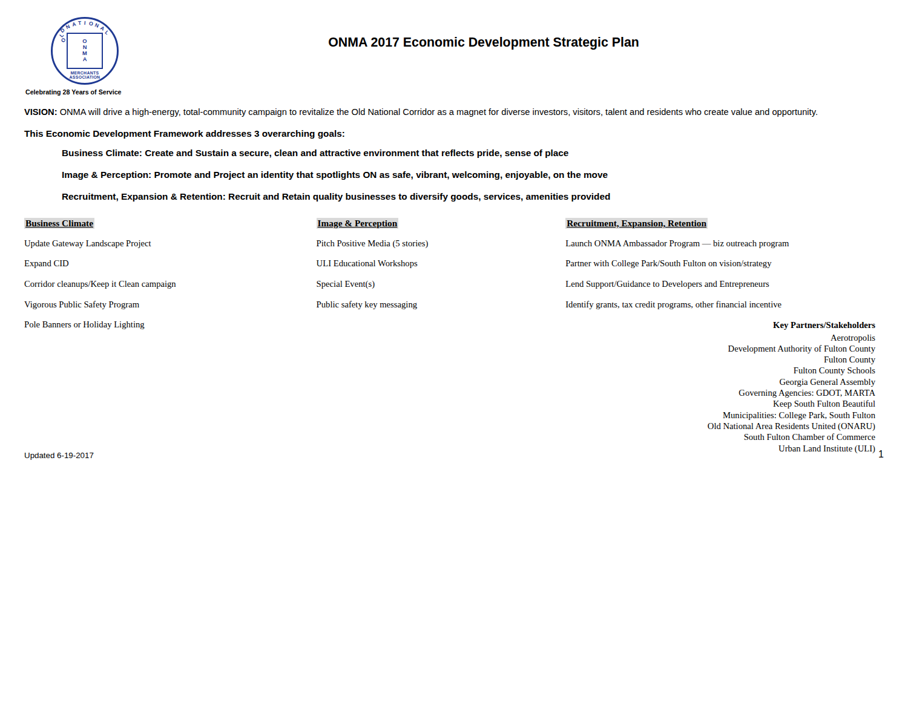O L D N A T I O N A L
O
N
M
A
MERCHANTS
ASSOCIATION
Celebrating 28 Years of Service
ONMA 2017 Economic Development Strategic Plan
VISION: ONMA will drive a high-energy, total-community campaign to revitalize the Old National Corridor as a magnet for diverse investors, visitors, talent and residents who create value and opportunity.
This Economic Development Framework addresses 3 overarching goals:
Business Climate: Create and Sustain a secure, clean and attractive environment that reflects pride, sense of place
Image & Perception: Promote and Project an identity that spotlights ON as safe, vibrant, welcoming, enjoyable, on the move
Recruitment, Expansion & Retention: Recruit and Retain quality businesses to diversify goods, services, amenities provided
Business Climate
Update Gateway Landscape Project
Expand CID
Corridor cleanups/Keep it Clean campaign
Vigorous Public Safety Program
Pole Banners or Holiday Lighting
Image & Perception
Pitch Positive Media (5 stories)
ULI Educational Workshops
Special Event(s)
Public safety key messaging
Recruitment, Expansion, Retention
Launch ONMA Ambassador Program — biz outreach program
Partner with College Park/South Fulton on vision/strategy
Lend Support/Guidance to Developers and Entrepreneurs
Identify grants, tax credit programs, other financial incentive
Key Partners/Stakeholders
Aerotropolis
Development Authority of Fulton County
Fulton County
Fulton County Schools
Georgia General Assembly
Governing Agencies: GDOT, MARTA
Keep South Fulton Beautiful
Municipalities: College Park, South Fulton
Old National Area Residents United (ONARU)
South Fulton Chamber of Commerce
Urban Land Institute (ULI)
Updated 6-19-2017
1